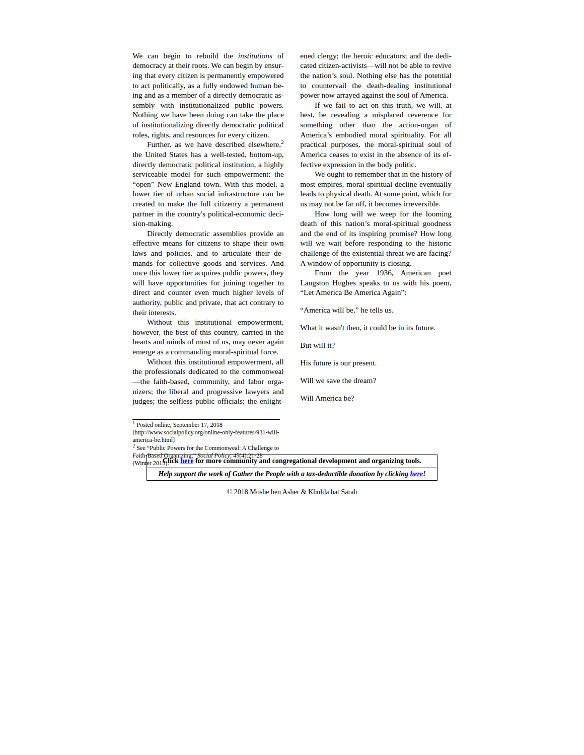We can begin to rebuild the institutions of democracy at their roots. We can begin by ensuring that every citizen is permanently empowered to act politically, as a fully endowed human being and as a member of a directly democratic assembly with institutionalized public powers. Nothing we have been doing can take the place of institutionalizing directly democratic political roles, rights, and resources for every citizen.
Further, as we have described elsewhere,2 the United States has a well-tested, bottom-up, directly democratic political institution, a highly serviceable model for such empowerment: the “open” New England town. With this model, a lower tier of urban social infrastructure can be created to make the full citizenry a permanent partner in the country's political-economic decision-making.
Directly democratic assemblies provide an effective means for citizens to shape their own laws and policies, and to articulate their demands for collective goods and services. And once this lower tier acquires public powers, they will have opportunities for joining together to direct and counter even much higher levels of authority, public and private, that act contrary to their interests.
Without this institutional empowerment, however, the best of this country, carried in the hearts and minds of most of us, may never again emerge as a commanding moral-spiritual force.
Without this institutional empowerment, all the professionals dedicated to the commonweal—the faith-based, community, and labor organizers; the liberal and progressive lawyers and judges; the selfless public officials; the enlightened clergy; the heroic educators; and the dedicated citizen-activists—will not be able to revive the nation’s soul. Nothing else has the potential to countervail the death-dealing institutional power now arrayed against the soul of America.
If we fail to act on this truth, we will, at best, be revealing a misplaced reverence for something other than the action-organ of America’s embodied moral spirituality. For all practical purposes, the moral-spiritual soul of America ceases to exist in the absence of its effective expression in the body politic.
We ought to remember that in the history of most empires, moral-spiritual decline eventually leads to physical death. At some point, which for us may not be far off, it becomes irreversible.
How long will we weep for the looming death of this nation’s moral-spiritual goodness and the end of its inspiring promise? How long will we wait before responding to the historic challenge of the existential threat we are facing? A window of opportunity is closing.
From the year 1936, American poet Langston Hughes speaks to us with his poem, “Let America Be America Again”:
“America will be,” he tells us.
What it wasn't then, it could be in its future.
But will it?
His future is our present.
Will we save the dream?
Will America be?
1 Posted online, September 17, 2018 [http://www.socialpolicy.org/online-only-features/931-will-america-be.html]
2 See “Public Powers for the Commonweal: A Challenge to Faith-Based Organizing,” Social Policy, 45(4):21-28 (Winter 2015).
Click here for more community and congregational development and organizing tools.
Help support the work of Gather the People with a tax-deductible donation by clicking here!
© 2018 Moshe ben Asher & Khulda bat Sarah